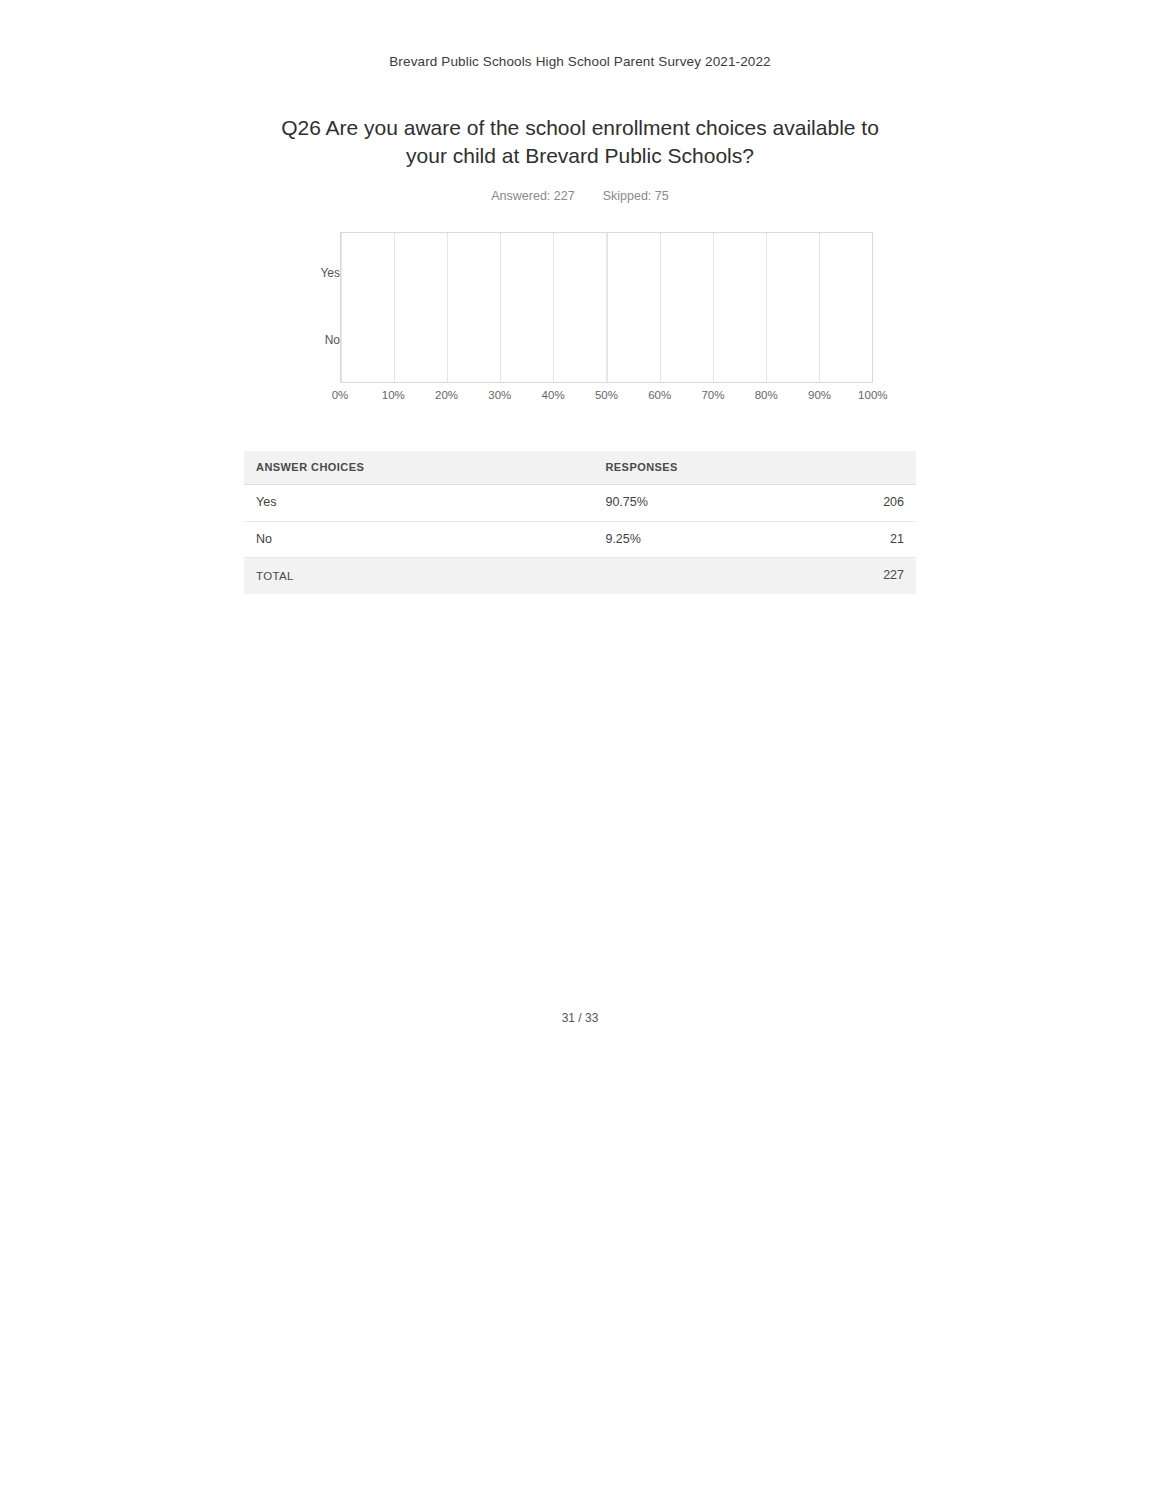Brevard Public Schools High School Parent Survey 2021-2022
Q26 Are you aware of the school enrollment choices available to your child at Brevard Public Schools?
Answered: 227 Skipped: 75
| Yes No | |
0% 10% 20% 30% 40% 50% 60% 70% 80% 90% 100%
| Answer Choices | Responses |
| --- | --- |
| Yes | 90.75% | 206 |
| No | 9.25% | 21 |
| Total | | 227 |
31 / 33